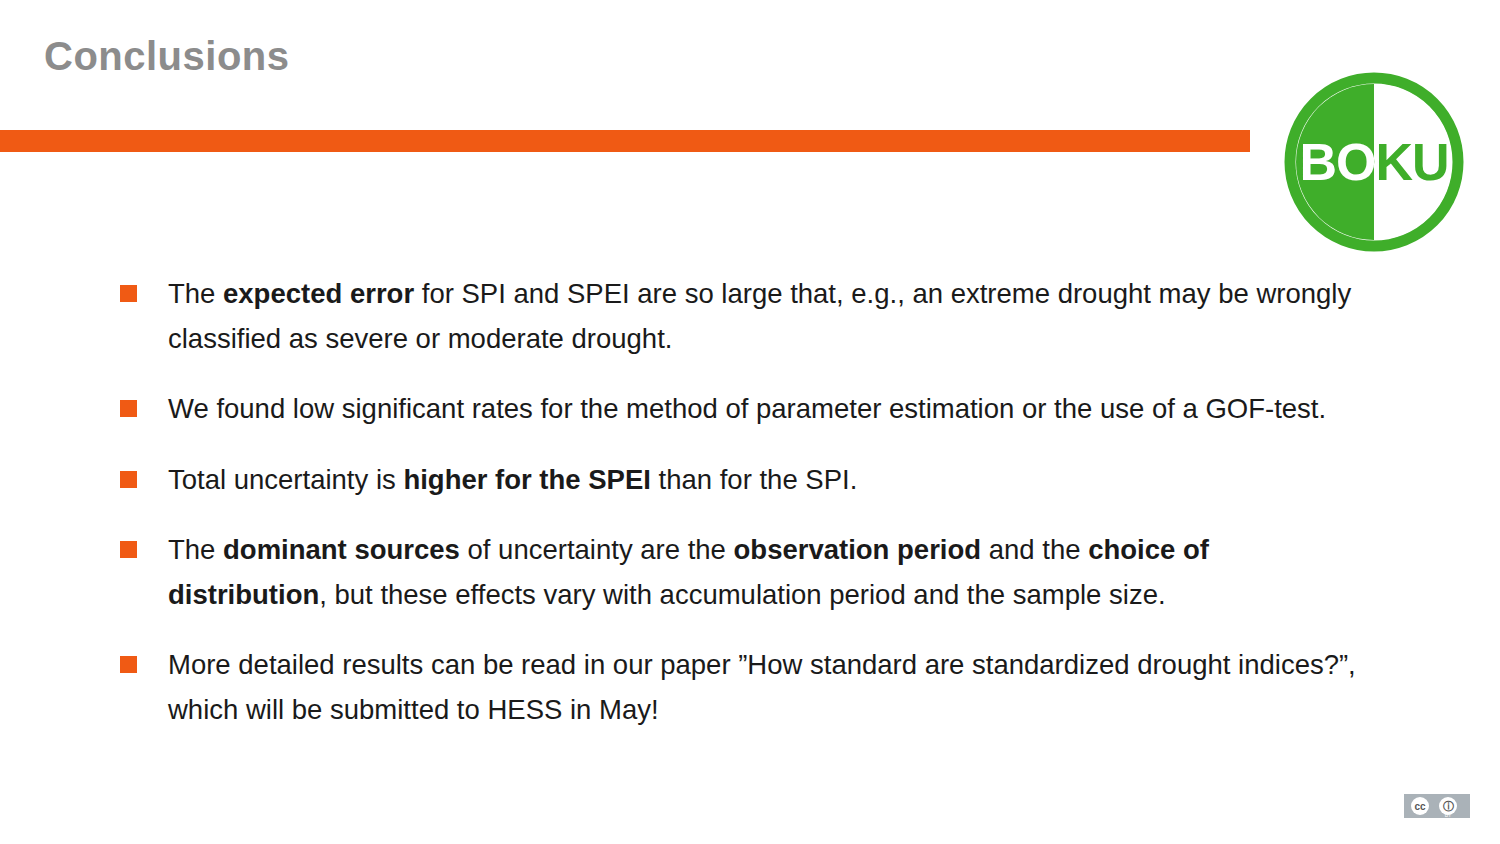Conclusions
BOKU BOKU
The expected error for SPI and SPEI are so large that, e.g., an extreme drought may be wrongly classified as severe or moderate drought.
We found low significant rates for the method of parameter estimation or the use of a GOF-test.
Total uncertainty is higher for the SPEI than for the SPI.
The dominant sources of uncertainty are the observation period and the choice of distribution, but these effects vary with accumulation period and the sample size.
More detailed results can be read in our paper ”How standard are standardized drought indices?”, which will be submitted to HESS in May!
cc ⓘ BY